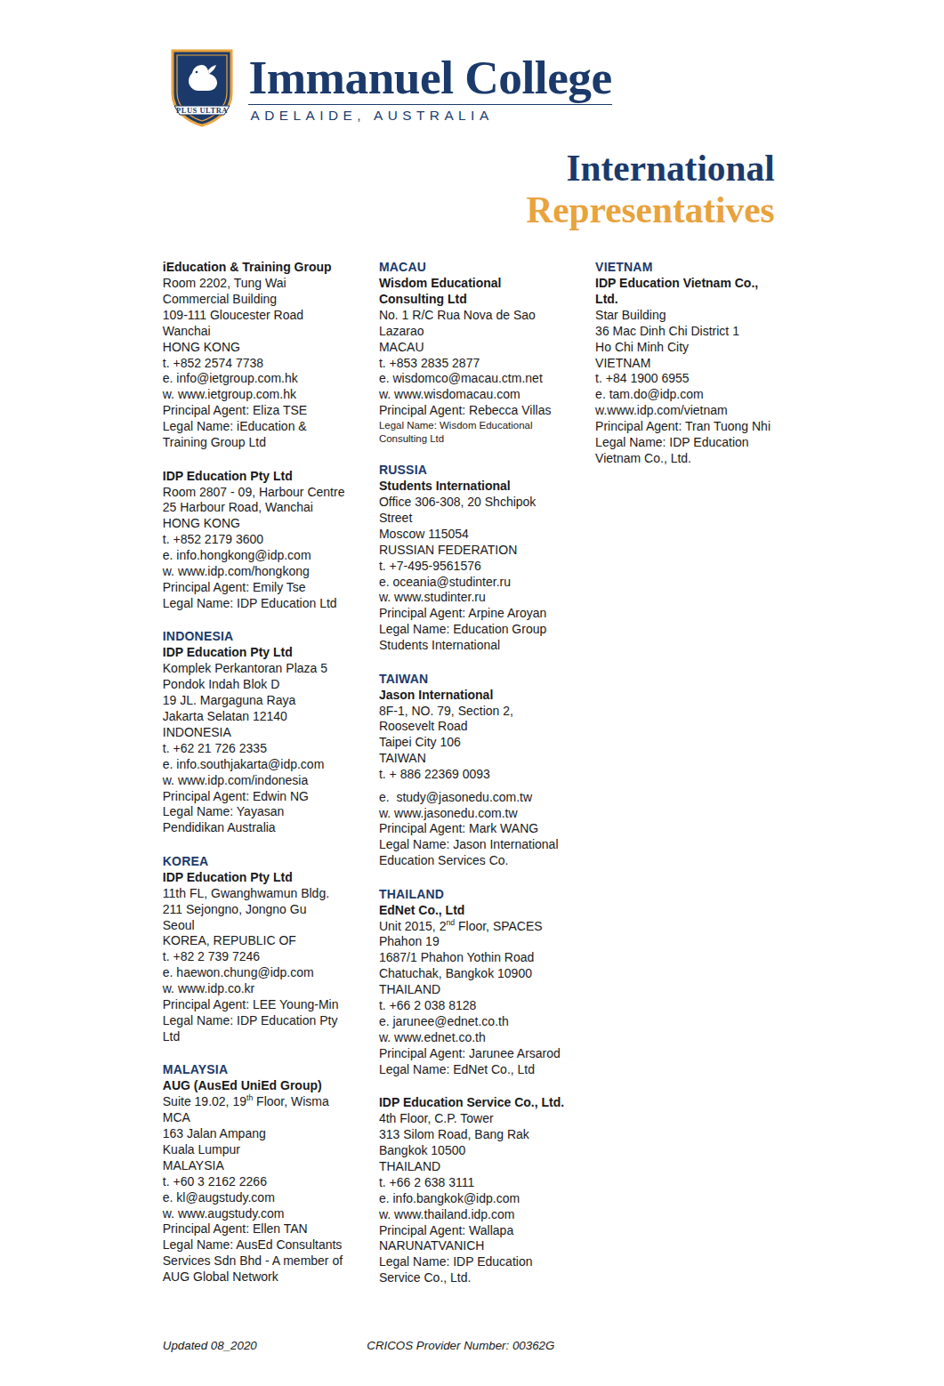PLUS ULTRA
Immanuel College
ADELAIDE, AUSTRALIA
International
Representatives
iEducation & Training Group
Room 2202, Tung Wai Commercial Building
109-111 Gloucester Road
Wanchai
HONG KONG
t. +852 2574 7738
e. info@ietgroup.com.hk
w. www.ietgroup.com.hk
Principal Agent: Eliza TSE
Legal Name: iEducation & Training Group Ltd
IDP Education Pty Ltd
Room 2807 - 09, Harbour Centre
25 Harbour Road, Wanchai
HONG KONG
t. +852 2179 3600
e. info.hongkong@idp.com
w. www.idp.com/hongkong
Principal Agent: Emily Tse
Legal Name: IDP Education Ltd
INDONESIA
IDP Education Pty Ltd
Komplek Perkantoran Plaza 5
Pondok Indah Blok D
19 JL. Margaguna Raya
Jakarta Selatan 12140
INDONESIA
t. +62 21 726 2335
e. info.southjakarta@idp.com
w. www.idp.com/indonesia
Principal Agent: Edwin NG
Legal Name: Yayasan Pendidikan Australia
KOREA
IDP Education Pty Ltd
11th FL, Gwanghwamun Bldg.
211 Sejongno, Jongno Gu
Seoul
KOREA, REPUBLIC OF
t. +82 2 739 7246
e. haewon.chung@idp.com
w. www.idp.co.kr
Principal Agent: LEE Young-Min
Legal Name: IDP Education Pty Ltd
MALAYSIA
AUG (AusEd UniEd Group)
Suite 19.02, 19th Floor, Wisma MCA
163 Jalan Ampang
Kuala Lumpur
MALAYSIA
t. +60 3 2162 2266
e. kl@augstudy.com
w. www.augstudy.com
Principal Agent: Ellen TAN
Legal Name: AusEd Consultants Services Sdn Bhd - A member of AUG Global Network
MACAU
Wisdom Educational Consulting Ltd
No. 1 R/C Rua Nova de Sao Lazarao
MACAU
t. +853 2835 2877
e. wisdomco@macau.ctm.net
w. www.wisdomacau.com
Principal Agent: Rebecca Villas
Legal Name: Wisdom Educational Consulting Ltd
RUSSIA
Students International
Office 306-308, 20 Shchipok Street
Moscow 115054
RUSSIAN FEDERATION
t. +7-495-9561576
e. oceania@studinter.ru
w. www.studinter.ru
Principal Agent: Arpine Aroyan
Legal Name: Education Group Students International
TAIWAN
Jason International
8F-1, NO. 79, Section 2, Roosevelt Road
Taipei City 106
TAIWAN
t. + 886 22369 0093
e. study@jasonedu.com.tw
w. www.jasonedu.com.tw
Principal Agent: Mark WANG
Legal Name: Jason International Education Services Co.
THAILAND
EdNet Co., Ltd
Unit 2015, 2nd Floor, SPACES Phahon 19
1687/1 Phahon Yothin Road
Chatuchak, Bangkok 10900
THAILAND
t. +66 2 038 8128
e. jarunee@ednet.co.th
w. www.ednet.co.th
Principal Agent: Jarunee Arsarod
Legal Name: EdNet Co., Ltd
IDP Education Service Co., Ltd.
4th Floor, C.P. Tower
313 Silom Road, Bang Rak
Bangkok 10500
THAILAND
t. +66 2 638 3111
e. info.bangkok@idp.com
w. www.thailand.idp.com
Principal Agent: Wallapa NARUNATVANICH
Legal Name: IDP Education Service Co., Ltd.
VIETNAM
IDP Education Vietnam Co., Ltd.
Star Building
36 Mac Dinh Chi District 1
Ho Chi Minh City
VIETNAM
t. +84 1900 6955
e. tam.do@idp.com
w.www.idp.com/vietnam
Principal Agent: Tran Tuong Nhi
Legal Name: IDP Education Vietnam Co., Ltd.
Updated 08_2020
CRICOS Provider Number: 00362G